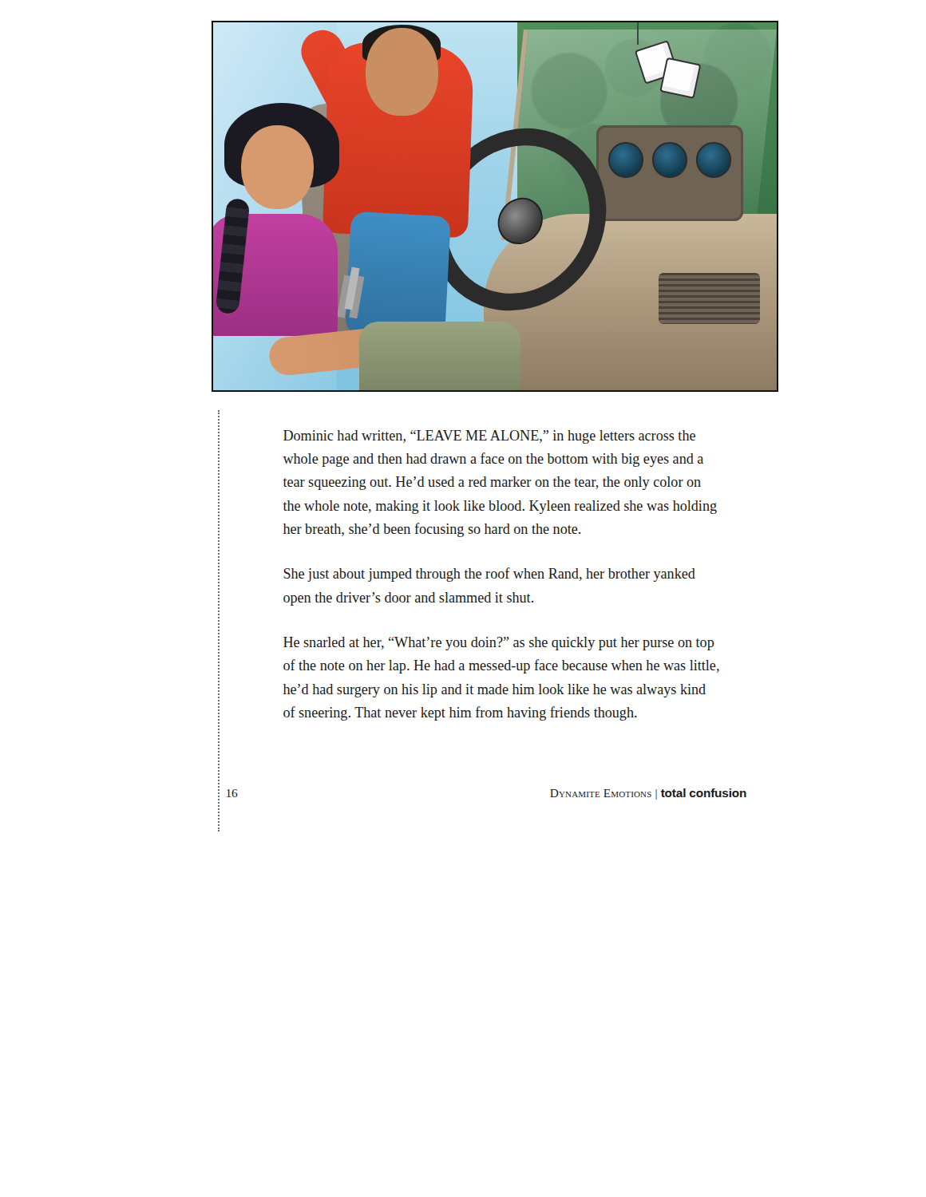Dominic had written, “LEAVE ME ALONE,” in huge letters across the whole page and then had drawn a face on the bottom with big eyes and a tear squeezing out. He’d used a red marker on the tear, the only color on the whole note, making it look like blood. Kyleen realized she was holding her breath, she’d been focusing so hard on the note.
She just about jumped through the roof when Rand, her brother yanked open the driver’s door and slammed it shut.
He snarled at her, “What’re you doin?” as she quickly put her purse on top of the note on her lap. He had a messed-up face because when he was little, he’d had surgery on his lip and it made him look like he was always kind of sneering. That never kept him from having friends though.
16 Dynamite Emotions | total confusion